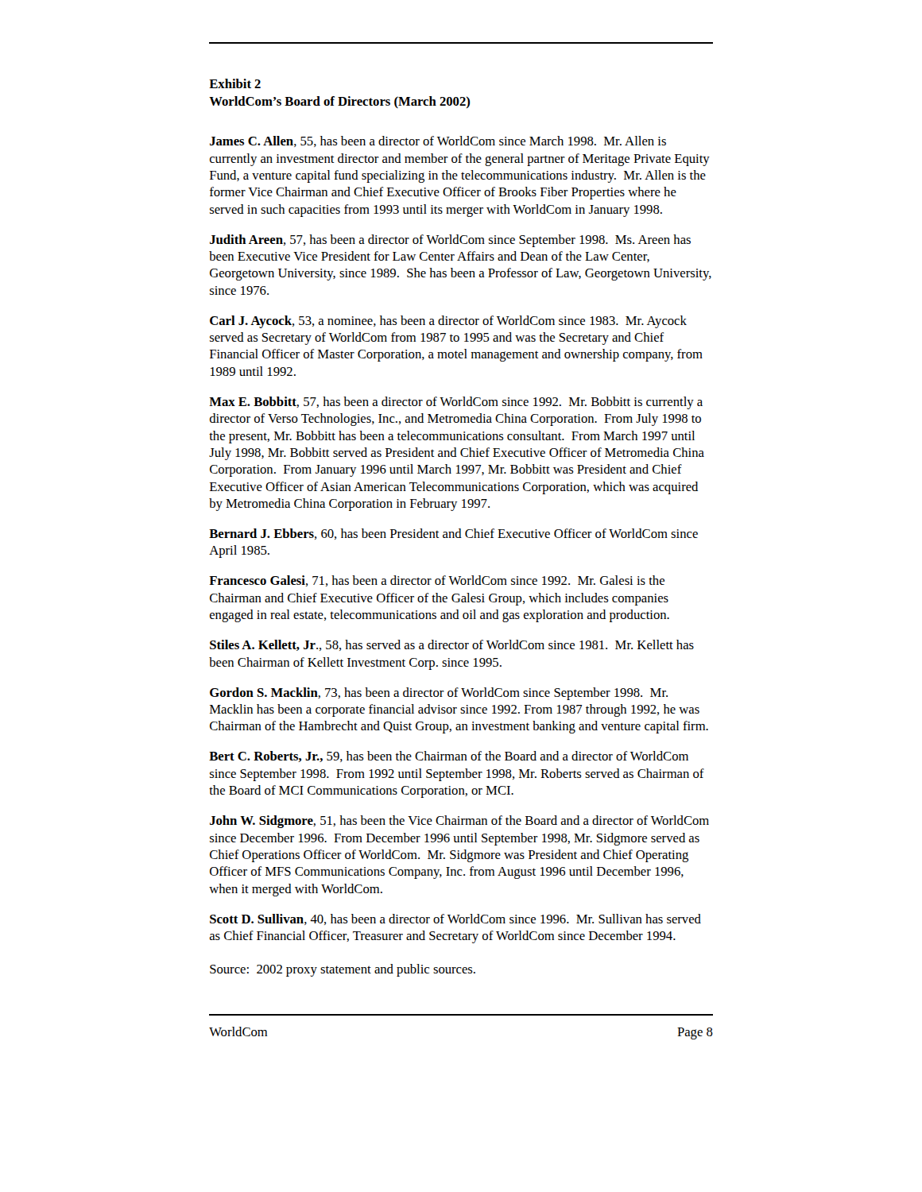Exhibit 2 WorldCom’s Board of Directors (March 2002)
James C. Allen, 55, has been a director of WorldCom since March 1998. Mr. Allen is currently an investment director and member of the general partner of Meritage Private Equity Fund, a venture capital fund specializing in the telecommunications industry. Mr. Allen is the former Vice Chairman and Chief Executive Officer of Brooks Fiber Properties where he served in such capacities from 1993 until its merger with WorldCom in January 1998.
Judith Areen, 57, has been a director of WorldCom since September 1998. Ms. Areen has been Executive Vice President for Law Center Affairs and Dean of the Law Center, Georgetown University, since 1989. She has been a Professor of Law, Georgetown University, since 1976.
Carl J. Aycock, 53, a nominee, has been a director of WorldCom since 1983. Mr. Aycock served as Secretary of WorldCom from 1987 to 1995 and was the Secretary and Chief Financial Officer of Master Corporation, a motel management and ownership company, from 1989 until 1992.
Max E. Bobbitt, 57, has been a director of WorldCom since 1992. Mr. Bobbitt is currently a director of Verso Technologies, Inc., and Metromedia China Corporation. From July 1998 to the present, Mr. Bobbitt has been a telecommunications consultant. From March 1997 until July 1998, Mr. Bobbitt served as President and Chief Executive Officer of Metromedia China Corporation. From January 1996 until March 1997, Mr. Bobbitt was President and Chief Executive Officer of Asian American Telecommunications Corporation, which was acquired by Metromedia China Corporation in February 1997.
Bernard J. Ebbers, 60, has been President and Chief Executive Officer of WorldCom since April 1985.
Francesco Galesi, 71, has been a director of WorldCom since 1992. Mr. Galesi is the Chairman and Chief Executive Officer of the Galesi Group, which includes companies engaged in real estate, telecommunications and oil and gas exploration and production.
Stiles A. Kellett, Jr., 58, has served as a director of WorldCom since 1981. Mr. Kellett has been Chairman of Kellett Investment Corp. since 1995.
Gordon S. Macklin, 73, has been a director of WorldCom since September 1998. Mr. Macklin has been a corporate financial advisor since 1992. From 1987 through 1992, he was Chairman of the Hambrecht and Quist Group, an investment banking and venture capital firm.
Bert C. Roberts, Jr., 59, has been the Chairman of the Board and a director of WorldCom since September 1998. From 1992 until September 1998, Mr. Roberts served as Chairman of the Board of MCI Communications Corporation, or MCI.
John W. Sidgmore, 51, has been the Vice Chairman of the Board and a director of WorldCom since December 1996. From December 1996 until September 1998, Mr. Sidgmore served as Chief Operations Officer of WorldCom. Mr. Sidgmore was President and Chief Operating Officer of MFS Communications Company, Inc. from August 1996 until December 1996, when it merged with WorldCom.
Scott D. Sullivan, 40, has been a director of WorldCom since 1996. Mr. Sullivan has served as Chief Financial Officer, Treasurer and Secretary of WorldCom since December 1994.
Source: 2002 proxy statement and public sources.
WorldCom Page 8